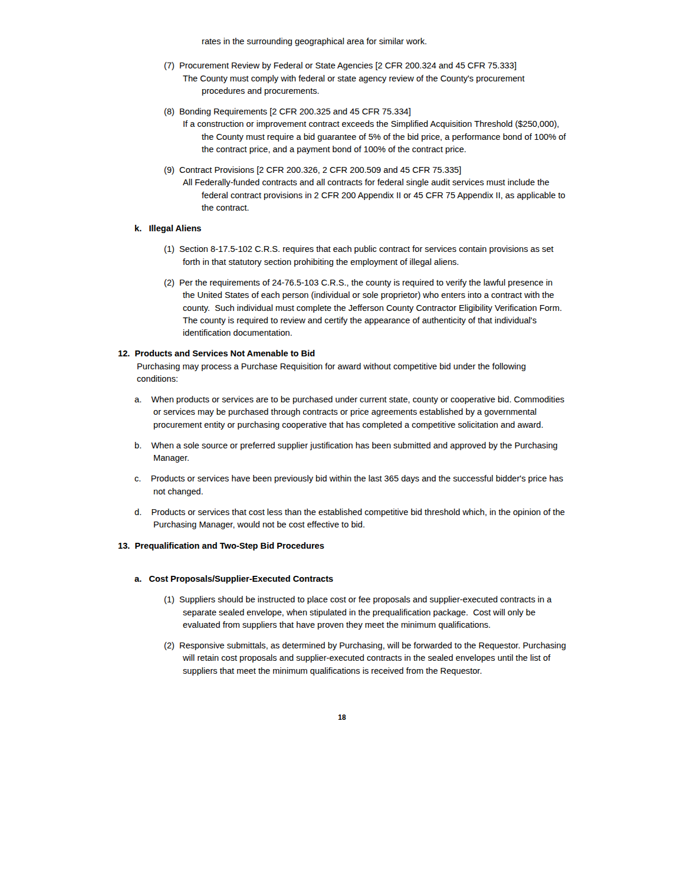rates in the surrounding geographical area for similar work.
(7) Procurement Review by Federal or State Agencies [2 CFR 200.324 and 45 CFR 75.333]
The County must comply with federal or state agency review of the County's procurement procedures and procurements.
(8) Bonding Requirements [2 CFR 200.325 and 45 CFR 75.334]
If a construction or improvement contract exceeds the Simplified Acquisition Threshold ($250,000), the County must require a bid guarantee of 5% of the bid price, a performance bond of 100% of the contract price, and a payment bond of 100% of the contract price.
(9) Contract Provisions [2 CFR 200.326, 2 CFR 200.509 and 45 CFR 75.335]
All Federally-funded contracts and all contracts for federal single audit services must include the federal contract provisions in 2 CFR 200 Appendix II or 45 CFR 75 Appendix II, as applicable to the contract.
k. Illegal Aliens
(1) Section 8-17.5-102 C.R.S. requires that each public contract for services contain provisions as set forth in that statutory section prohibiting the employment of illegal aliens.
(2) Per the requirements of 24-76.5-103 C.R.S., the county is required to verify the lawful presence in the United States of each person (individual or sole proprietor) who enters into a contract with the county. Such individual must complete the Jefferson County Contractor Eligibility Verification Form. The county is required to review and certify the appearance of authenticity of that individual's identification documentation.
12. Products and Services Not Amenable to Bid
Purchasing may process a Purchase Requisition for award without competitive bid under the following conditions:
a. When products or services are to be purchased under current state, county or cooperative bid. Commodities or services may be purchased through contracts or price agreements established by a governmental procurement entity or purchasing cooperative that has completed a competitive solicitation and award.
b. When a sole source or preferred supplier justification has been submitted and approved by the Purchasing Manager.
c. Products or services have been previously bid within the last 365 days and the successful bidder's price has not changed.
d. Products or services that cost less than the established competitive bid threshold which, in the opinion of the Purchasing Manager, would not be cost effective to bid.
13. Prequalification and Two-Step Bid Procedures
a. Cost Proposals/Supplier-Executed Contracts
(1) Suppliers should be instructed to place cost or fee proposals and supplier-executed contracts in a separate sealed envelope, when stipulated in the prequalification package. Cost will only be evaluated from suppliers that have proven they meet the minimum qualifications.
(2) Responsive submittals, as determined by Purchasing, will be forwarded to the Requestor. Purchasing will retain cost proposals and supplier-executed contracts in the sealed envelopes until the list of suppliers that meet the minimum qualifications is received from the Requestor.
18